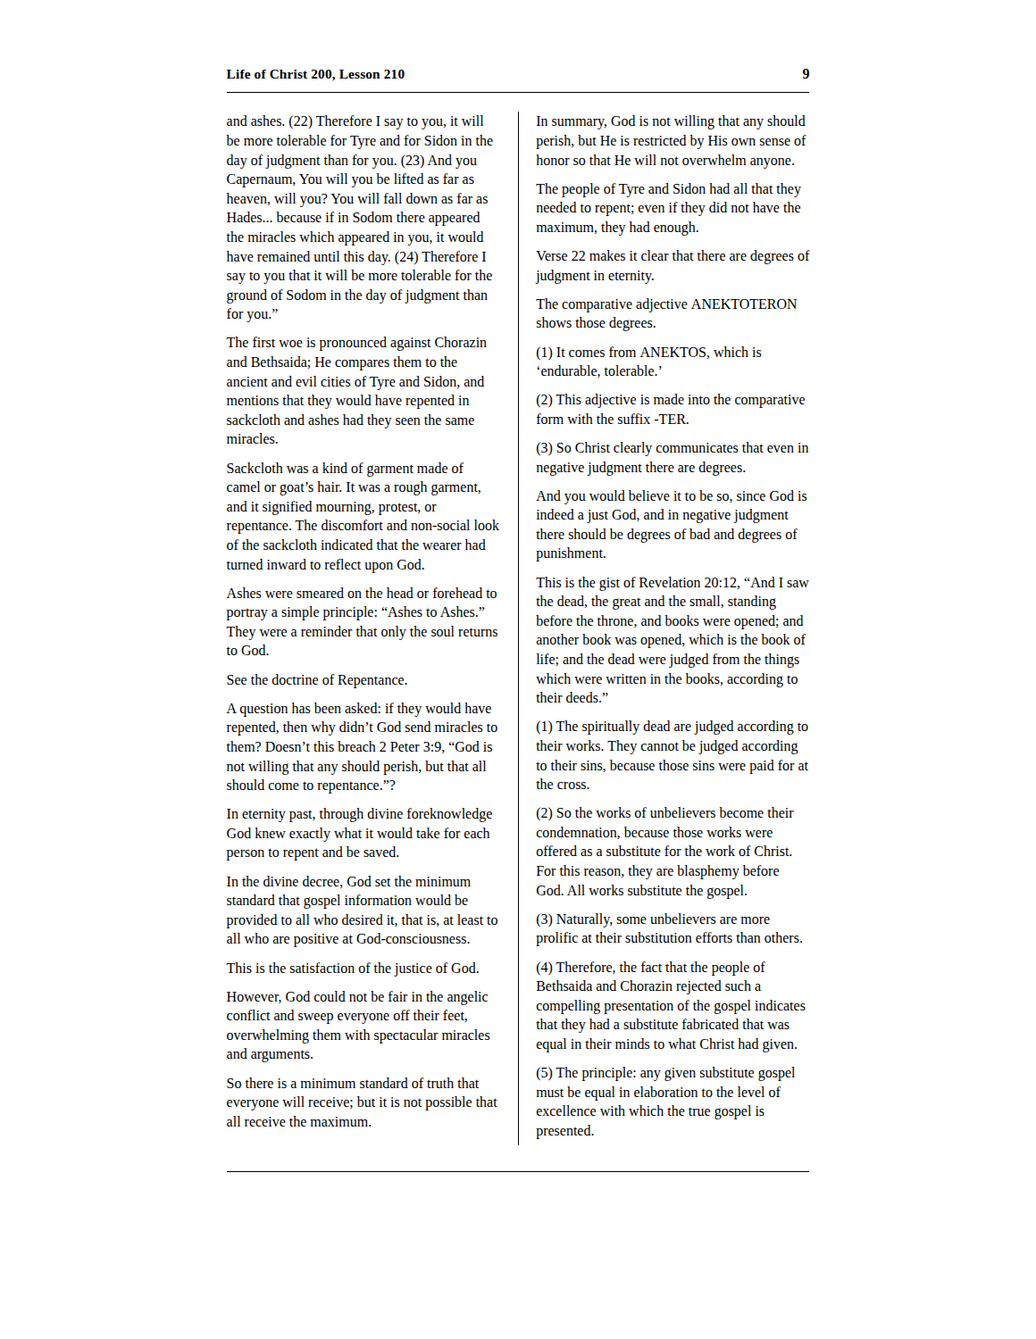Life of Christ 200, Lesson 210 9
and ashes. (22) Therefore I say to you, it will be more tolerable for Tyre and for Sidon in the day of judgment than for you. (23) And you Capernaum, You will you be lifted as far as heaven, will you? You will fall down as far as Hades... because if in Sodom there appeared the miracles which appeared in you, it would have remained until this day. (24) Therefore I say to you that it will be more tolerable for the ground of Sodom in the day of judgment than for you.”
The first woe is pronounced against Chorazin and Bethsaida; He compares them to the ancient and evil cities of Tyre and Sidon, and mentions that they would have repented in sackcloth and ashes had they seen the same miracles.
Sackcloth was a kind of garment made of camel or goat’s hair. It was a rough garment, and it signified mourning, protest, or repentance. The discomfort and non-social look of the sackcloth indicated that the wearer had turned inward to reflect upon God.
Ashes were smeared on the head or forehead to portray a simple principle: “Ashes to Ashes.” They were a reminder that only the soul returns to God.
See the doctrine of Repentance.
A question has been asked: if they would have repented, then why didn’t God send miracles to them? Doesn’t this breach 2 Peter 3:9, “God is not willing that any should perish, but that all should come to repentance.”?
In eternity past, through divine foreknowledge God knew exactly what it would take for each person to repent and be saved.
In the divine decree, God set the minimum standard that gospel information would be provided to all who desired it, that is, at least to all who are positive at God-consciousness.
This is the satisfaction of the justice of God.
However, God could not be fair in the angelic conflict and sweep everyone off their feet, overwhelming them with spectacular miracles and arguments.
So there is a minimum standard of truth that everyone will receive; but it is not possible that all receive the maximum.
In summary, God is not willing that any should perish, but He is restricted by His own sense of honor so that He will not overwhelm anyone.
The people of Tyre and Sidon had all that they needed to repent; even if they did not have the maximum, they had enough.
Verse 22 makes it clear that there are degrees of judgment in eternity.
The comparative adjective ANEKTOTERON shows those degrees.
(1) It comes from ANEKTOS, which is ‘endurable, tolerable.’
(2) This adjective is made into the comparative form with the suffix -TER.
(3) So Christ clearly communicates that even in negative judgment there are degrees.
And you would believe it to be so, since God is indeed a just God, and in negative judgment there should be degrees of bad and degrees of punishment.
This is the gist of Revelation 20:12, “And I saw the dead, the great and the small, standing before the throne, and books were opened; and another book was opened, which is the book of life; and the dead were judged from the things which were written in the books, according to their deeds.”
(1) The spiritually dead are judged according to their works. They cannot be judged according to their sins, because those sins were paid for at the cross.
(2) So the works of unbelievers become their condemnation, because those works were offered as a substitute for the work of Christ. For this reason, they are blasphemy before God. All works substitute the gospel.
(3) Naturally, some unbelievers are more prolific at their substitution efforts than others.
(4) Therefore, the fact that the people of Bethsaida and Chorazin rejected such a compelling presentation of the gospel indicates that they had a substitute fabricated that was equal in their minds to what Christ had given.
(5) The principle: any given substitute gospel must be equal in elaboration to the level of excellence with which the true gospel is presented.